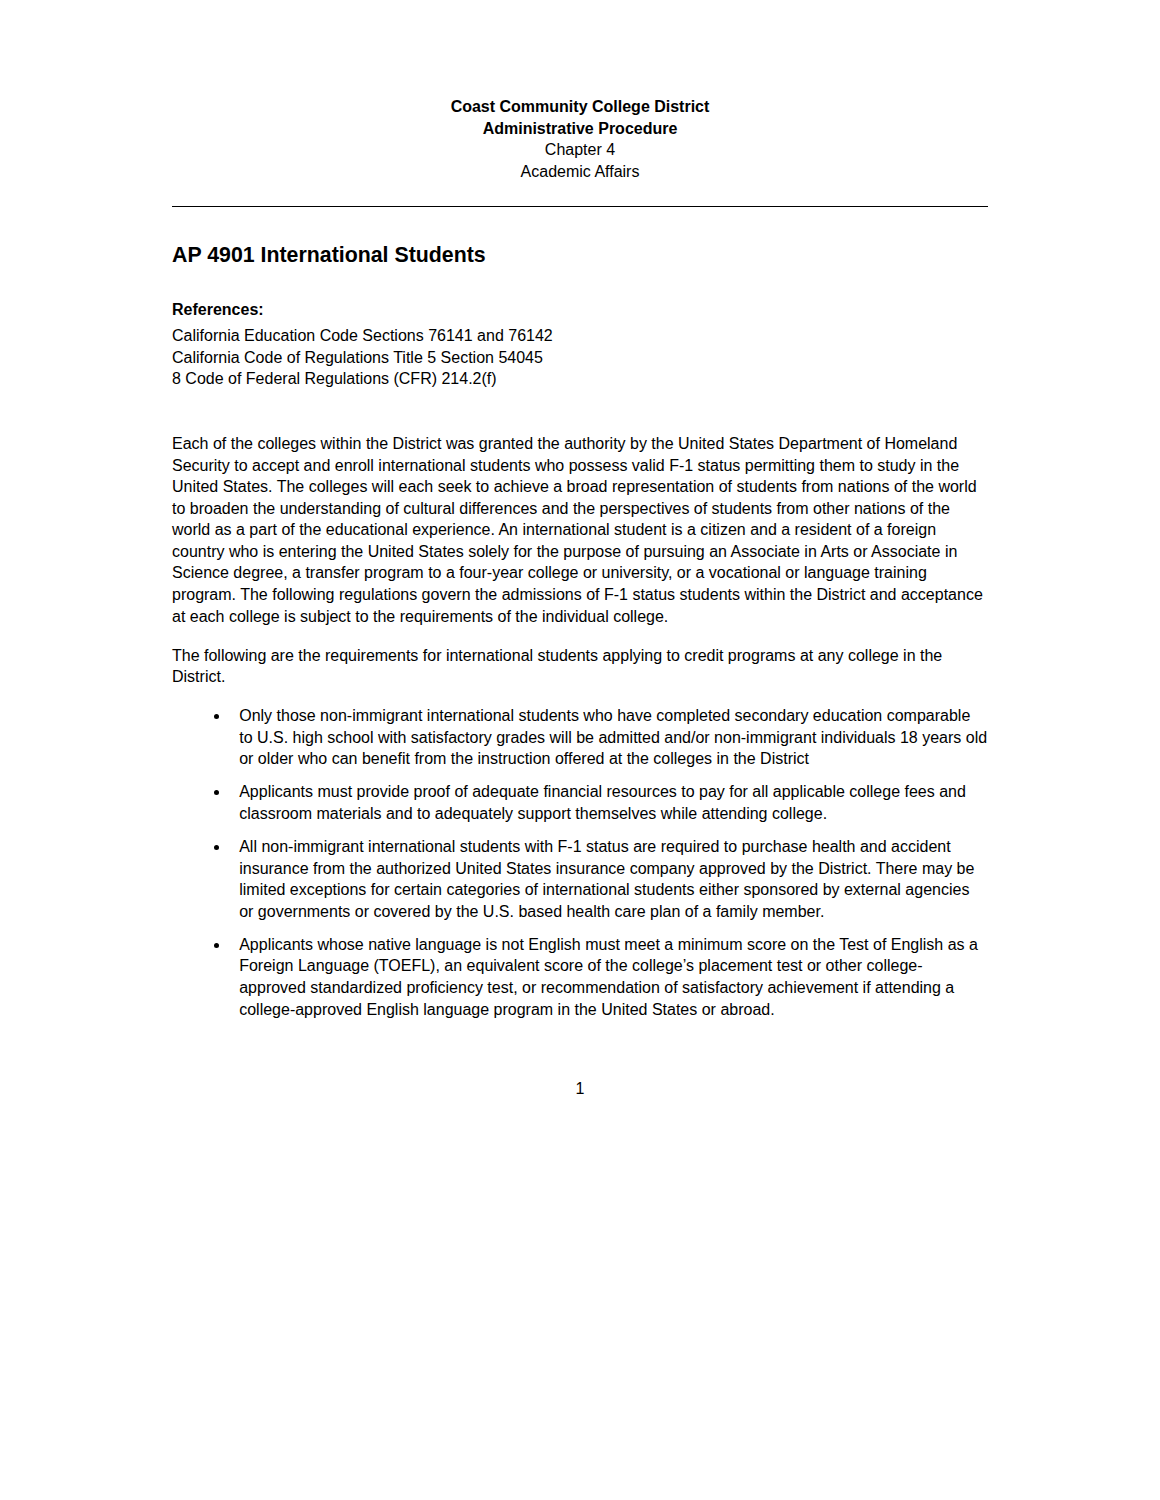Coast Community College District
Administrative Procedure
Chapter 4
Academic Affairs
AP 4901 International Students
References:
California Education Code Sections 76141 and 76142
California Code of Regulations Title 5 Section 54045
8 Code of Federal Regulations (CFR) 214.2(f)
Each of the colleges within the District was granted the authority by the United States Department of Homeland Security to accept and enroll international students who possess valid F-1 status permitting them to study in the United States. The colleges will each seek to achieve a broad representation of students from nations of the world to broaden the understanding of cultural differences and the perspectives of students from other nations of the world as a part of the educational experience. An international student is a citizen and a resident of a foreign country who is entering the United States solely for the purpose of pursuing an Associate in Arts or Associate in Science degree, a transfer program to a four-year college or university, or a vocational or language training program. The following regulations govern the admissions of F-1 status students within the District and acceptance at each college is subject to the requirements of the individual college.
The following are the requirements for international students applying to credit programs at any college in the District.
Only those non-immigrant international students who have completed secondary education comparable to U.S. high school with satisfactory grades will be admitted and/or non-immigrant individuals 18 years old or older who can benefit from the instruction offered at the colleges in the District
Applicants must provide proof of adequate financial resources to pay for all applicable college fees and classroom materials and to adequately support themselves while attending college.
All non-immigrant international students with F-1 status are required to purchase health and accident insurance from the authorized United States insurance company approved by the District. There may be limited exceptions for certain categories of international students either sponsored by external agencies or governments or covered by the U.S. based health care plan of a family member.
Applicants whose native language is not English must meet a minimum score on the Test of English as a Foreign Language (TOEFL), an equivalent score of the college’s placement test or other college-approved standardized proficiency test, or recommendation of satisfactory achievement if attending a college-approved English language program in the United States or abroad.
1